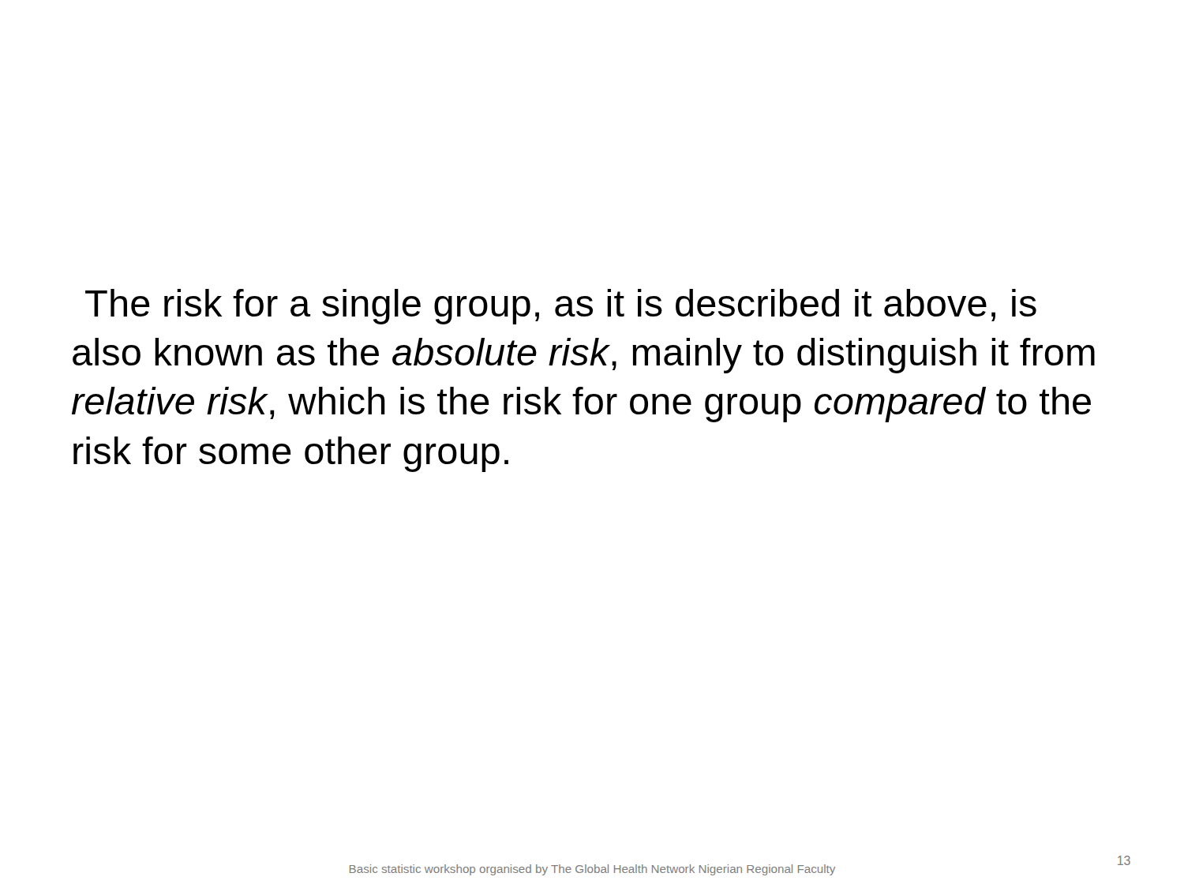The risk for a single group, as it is described it above, is also known as the absolute risk, mainly to distinguish it from relative risk, which is the risk for one group compared to the risk for some other group.
Basic statistic workshop organised by The Global Health Network Nigerian Regional Faculty
13